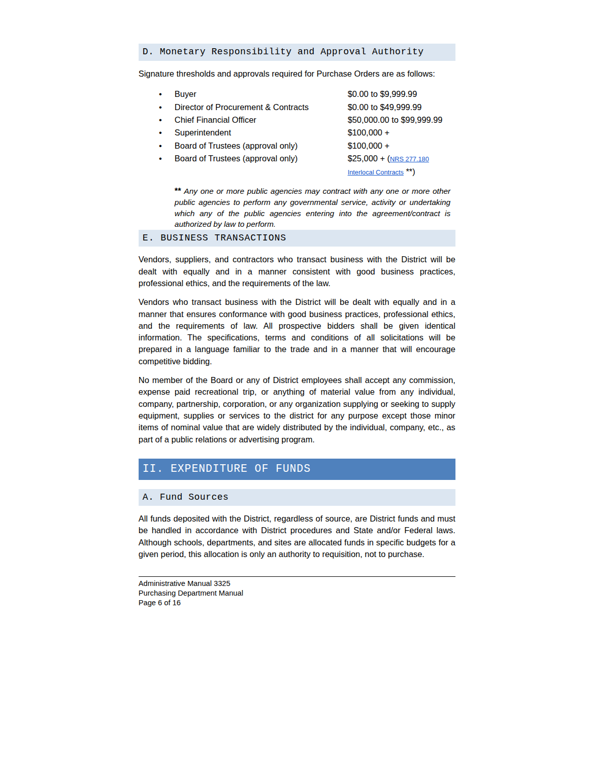D. Monetary Responsibility and Approval Authority
Signature thresholds and approvals required for Purchase Orders are as follows:
Buyer$0.00 to $9,999.99
Director of Procurement & Contracts$0.00 to $49,999.99
Chief Financial Officer$50,000.00 to $99,999.99
Superintendent$100,000 +
Board of Trustees (approval only)$100,000 +
Board of Trustees (approval only)$25,000 + (NRS 277.180 Interlocal Contracts **)
** Any one or more public agencies may contract with any one or more other public agencies to perform any governmental service, activity or undertaking which any of the public agencies entering into the agreement/contract is authorized by law to perform.
E. BUSINESS TRANSACTIONS
Vendors, suppliers, and contractors who transact business with the District will be dealt with equally and in a manner consistent with good business practices, professional ethics, and the requirements of the law.
Vendors who transact business with the District will be dealt with equally and in a manner that ensures conformance with good business practices, professional ethics, and the requirements of law. All prospective bidders shall be given identical information. The specifications, terms and conditions of all solicitations will be prepared in a language familiar to the trade and in a manner that will encourage competitive bidding.
No member of the Board or any of District employees shall accept any commission, expense paid recreational trip, or anything of material value from any individual, company, partnership, corporation, or any organization supplying or seeking to supply equipment, supplies or services to the district for any purpose except those minor items of nominal value that are widely distributed by the individual, company, etc., as part of a public relations or advertising program.
II. EXPENDITURE OF FUNDS
A. Fund Sources
All funds deposited with the District, regardless of source, are District funds and must be handled in accordance with District procedures and State and/or Federal laws. Although schools, departments, and sites are allocated funds in specific budgets for a given period, this allocation is only an authority to requisition, not to purchase.
Administrative Manual 3325
Purchasing Department Manual
Page 6 of 16